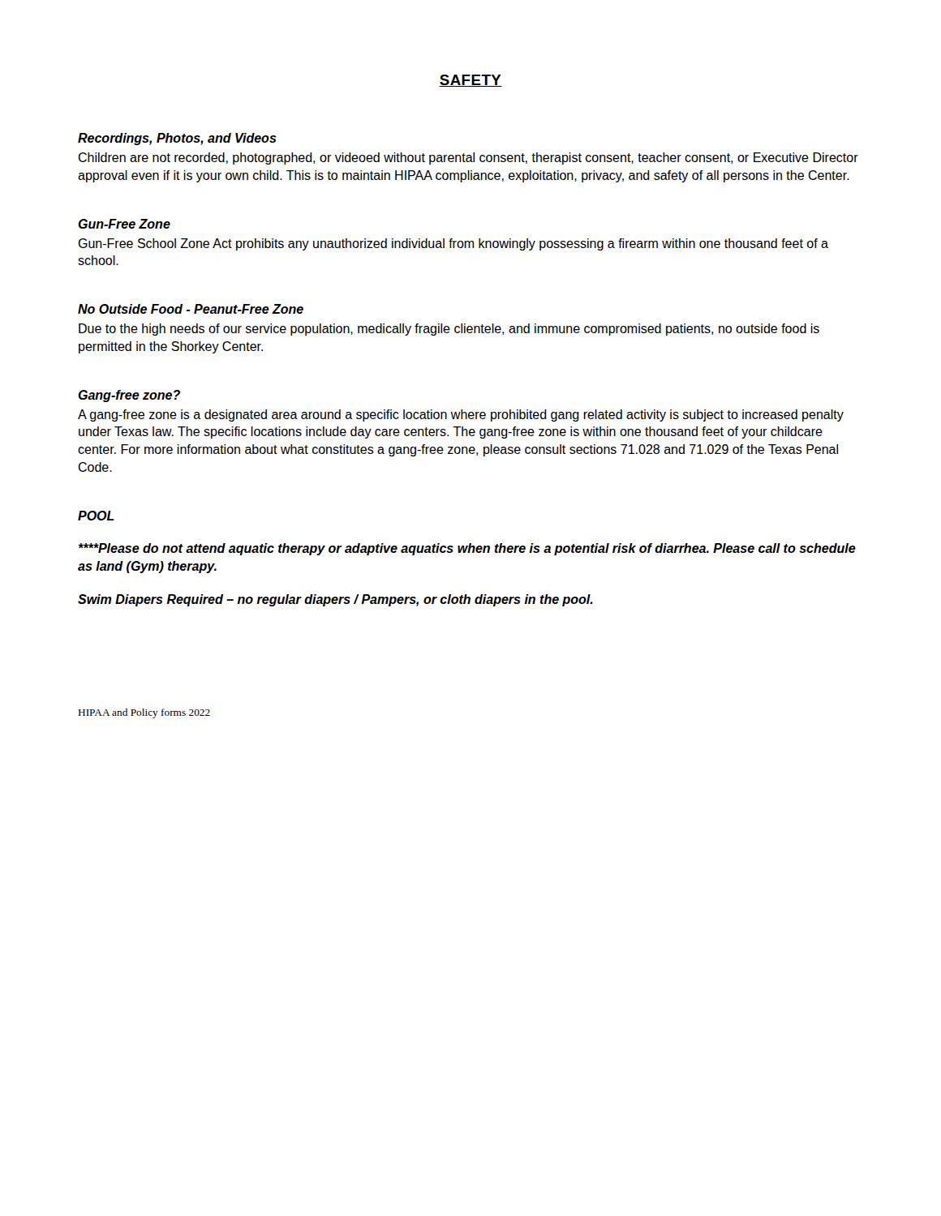SAFETY
Recordings, Photos, and Videos
Children are not recorded, photographed, or videoed without parental consent, therapist consent, teacher consent, or Executive Director approval even if it is your own child. This is to maintain HIPAA compliance, exploitation, privacy, and safety of all persons in the Center.
Gun-Free Zone
Gun-Free School Zone Act prohibits any unauthorized individual from knowingly possessing a firearm within one thousand feet of a school.
No Outside Food - Peanut-Free Zone
Due to the high needs of our service population, medically fragile clientele, and immune compromised patients, no outside food is permitted in the Shorkey Center.
Gang-free zone?
A gang-free zone is a designated area around a specific location where prohibited gang related activity is subject to increased penalty under Texas law. The specific locations include day care centers. The gang-free zone is within one thousand feet of your childcare center. For more information about what constitutes a gang-free zone, please consult sections 71.028 and 71.029 of the Texas Penal Code.
POOL
****Please do not attend aquatic therapy or adaptive aquatics when there is a potential risk of diarrhea. Please call to schedule as land (Gym) therapy.
Swim Diapers Required – no regular diapers / Pampers, or cloth diapers in the pool.
HIPAA and Policy forms 2022